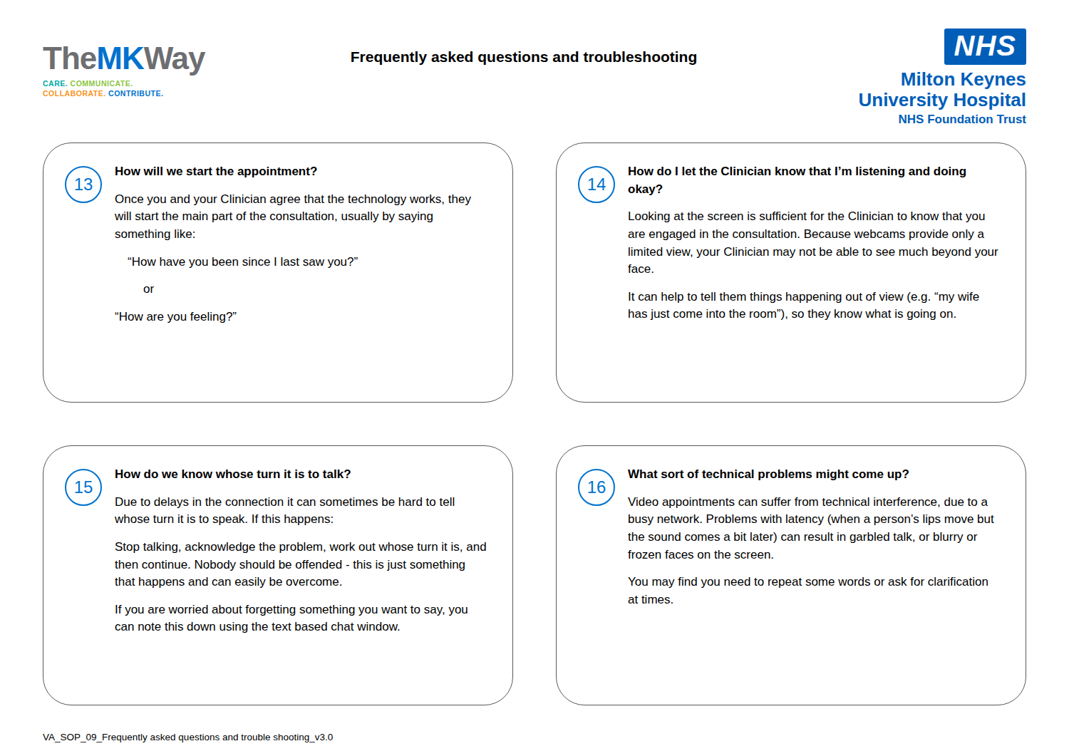The MK Way
CARE. COMMUNICATE.
COLLABORATE. CONTRIBUTE.
Frequently asked questions and troubleshooting
NHS
Milton Keynes
University Hospital
NHS Foundation Trust
13
How will we start the appointment?
Once you and your Clinician agree that the technology works, they will start the main part of the consultation, usually by saying something like:
“How have you been since I last saw you?”
or
“How are you feeling?”
14
How do I let the Clinician know that I’m listening and doing okay?
Looking at the screen is sufficient for the Clinician to know that you are engaged in the consultation. Because webcams provide only a limited view, your Clinician may not be able to see much beyond your face.
It can help to tell them things happening out of view (e.g. “my wife has just come into the room”), so they know what is going on.
15
How do we know whose turn it is to talk?
Due to delays in the connection it can sometimes be hard to tell whose turn it is to speak. If this happens:
Stop talking, acknowledge the problem, work out whose turn it is, and then continue. Nobody should be offended - this is just something that happens and can easily be overcome.
If you are worried about forgetting something you want to say, you can note this down using the text based chat window.
16
What sort of technical problems might come up?
Video appointments can suffer from technical interference, due to a busy network. Problems with latency (when a person’s lips move but the sound comes a bit later) can result in garbled talk, or blurry or frozen faces on the screen.
You may find you need to repeat some words or ask for clarification at times.
VA_SOP_09_Frequently asked questions and trouble shooting_v3.0